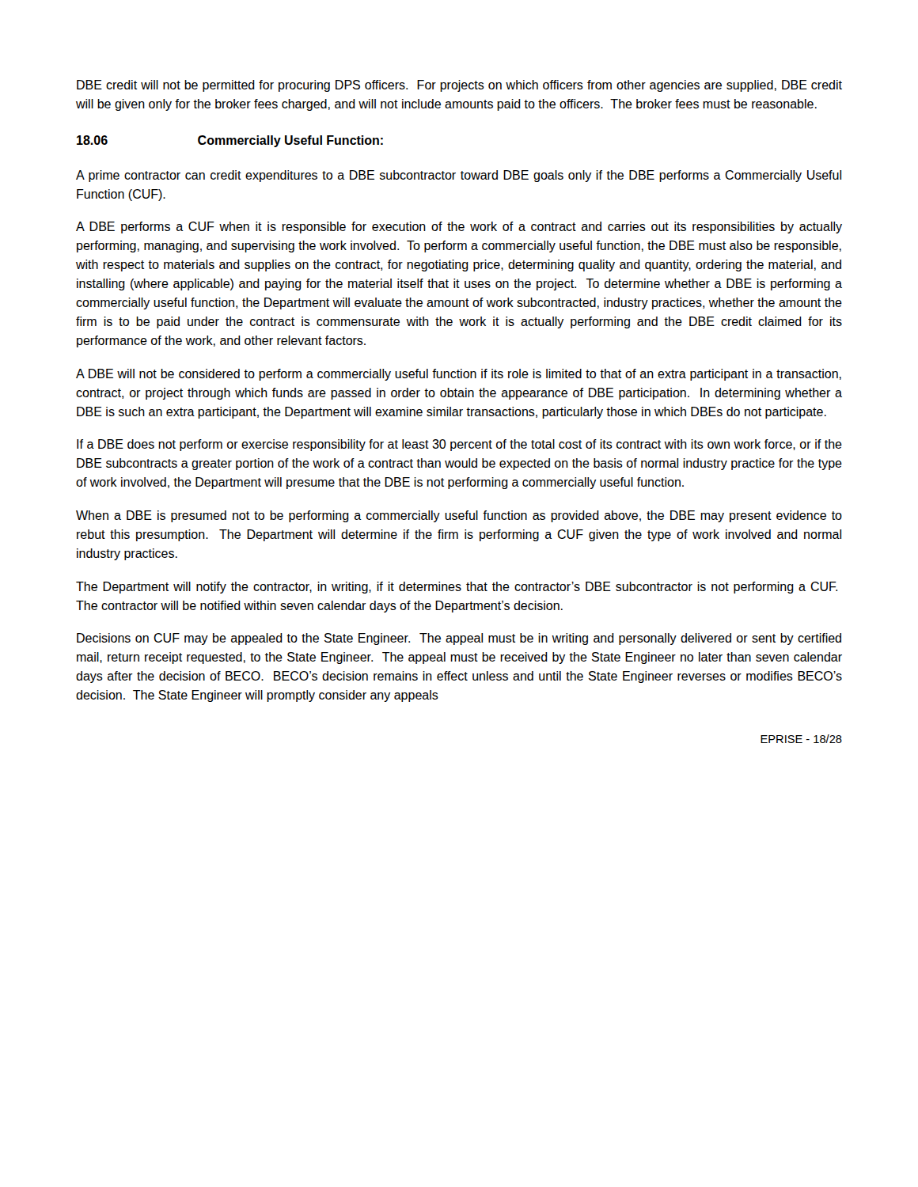DBE credit will not be permitted for procuring DPS officers. For projects on which officers from other agencies are supplied, DBE credit will be given only for the broker fees charged, and will not include amounts paid to the officers. The broker fees must be reasonable.
18.06 Commercially Useful Function:
A prime contractor can credit expenditures to a DBE subcontractor toward DBE goals only if the DBE performs a Commercially Useful Function (CUF).
A DBE performs a CUF when it is responsible for execution of the work of a contract and carries out its responsibilities by actually performing, managing, and supervising the work involved. To perform a commercially useful function, the DBE must also be responsible, with respect to materials and supplies on the contract, for negotiating price, determining quality and quantity, ordering the material, and installing (where applicable) and paying for the material itself that it uses on the project. To determine whether a DBE is performing a commercially useful function, the Department will evaluate the amount of work subcontracted, industry practices, whether the amount the firm is to be paid under the contract is commensurate with the work it is actually performing and the DBE credit claimed for its performance of the work, and other relevant factors.
A DBE will not be considered to perform a commercially useful function if its role is limited to that of an extra participant in a transaction, contract, or project through which funds are passed in order to obtain the appearance of DBE participation. In determining whether a DBE is such an extra participant, the Department will examine similar transactions, particularly those in which DBEs do not participate.
If a DBE does not perform or exercise responsibility for at least 30 percent of the total cost of its contract with its own work force, or if the DBE subcontracts a greater portion of the work of a contract than would be expected on the basis of normal industry practice for the type of work involved, the Department will presume that the DBE is not performing a commercially useful function.
When a DBE is presumed not to be performing a commercially useful function as provided above, the DBE may present evidence to rebut this presumption. The Department will determine if the firm is performing a CUF given the type of work involved and normal industry practices.
The Department will notify the contractor, in writing, if it determines that the contractor’s DBE subcontractor is not performing a CUF. The contractor will be notified within seven calendar days of the Department’s decision.
Decisions on CUF may be appealed to the State Engineer. The appeal must be in writing and personally delivered or sent by certified mail, return receipt requested, to the State Engineer. The appeal must be received by the State Engineer no later than seven calendar days after the decision of BECO. BECO’s decision remains in effect unless and until the State Engineer reverses or modifies BECO’s decision. The State Engineer will promptly consider any appeals
EPRISE - 18/28